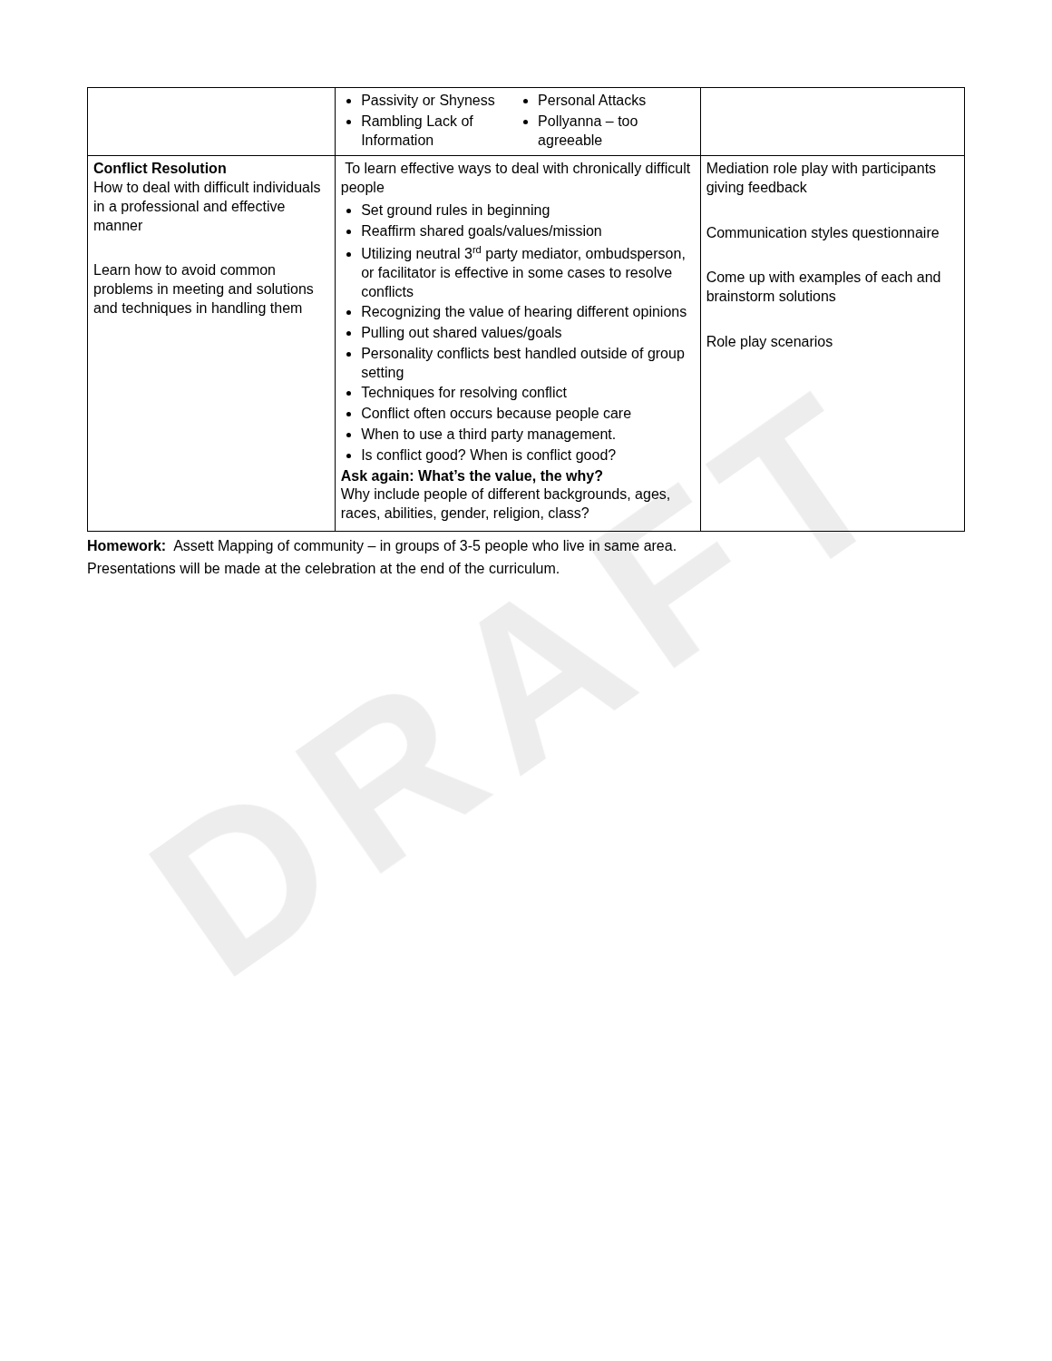DRAFT
| | / Passivity or Shyness Rambling Lack of Information / Personal Attacks Pollyanna – too agreeable / | |
| Conflict Resolution How to deal with difficult individuals in a professional and effective manner Learn how to avoid common problems in meeting and solutions and techniques in handling them | To learn effective ways to deal with chronically difficult people Set ground rules in beginning Reaffirm shared goals/values/mission Utilizing neutral 3 rd party mediator, ombudsperson, or facilitator is effective in some cases to resolve conflicts Recognizing the value of hearing different opinions Pulling out shared values/goals Personality conflicts best handled outside of group setting Techniques for resolving conflict Conflict often occurs because people care When to use a third party management. Is conflict good? When is conflict good? Ask again: What’s the value, the why? Why include people of different backgrounds, ages, races, abilities, gender, religion, class? | Mediation role play with participants giving feedback Communication styles questionnaire Come up with examples of each and brainstorm solutions Role play scenarios |
Homework: Assett Mapping of community – in groups of 3-5 people who live in same area.
Presentations will be made at the celebration at the end of the curriculum.